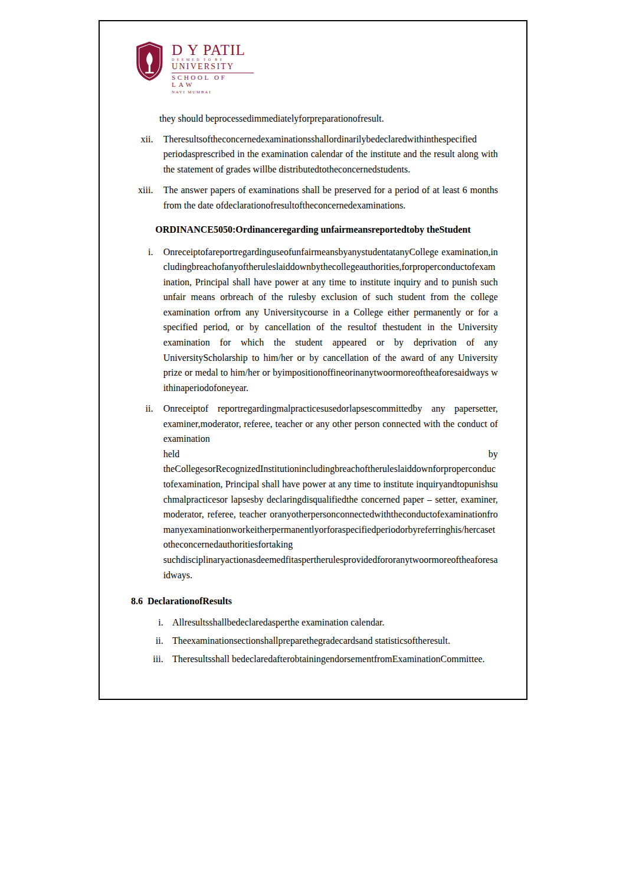D Y PATIL
D E E M E D T O B E
UNIVERSITY
SCHOOL OF
LAW
NAVI MUMBAI
they should beprocessedimmediatelyforpreparationofresult.
xii. Theresultsoftheconcernedexaminationsshallordinarilybedeclaredwithinthespecified periodasprescribed in the examination calendar of the institute and the result along with the statement of grades willbe distributedtotheconcernedstudents.
xiii. The answer papers of examinations shall be preserved for a period of at least 6 months from the date ofdeclarationofresultoftheconcernedexaminations.
ORDINANCE5050:Ordinanceregarding unfairmeansreportedtoby theStudent
i. OnreceiptofareportregardinguseofunfairmeansbyanystudentatanyCollege examination,includingbreachofanyoftheruleslaiddownbythecollegeauthorities,forproperconductofexamination, Principal shall have power at any time to institute inquiry and to punish such unfair means orbreach of the rulesby exclusion of such student from the college examination orfrom any Universitycourse in a College either permanently or for a specified period, or by cancellation of the resultof thestudent in the University examination for which the student appeared or by deprivation of any UniversityScholarship to him/her or by cancellation of the award of any University prize or medal to him/her or byimpositionoffineorinanytwoormoreoftheaforesaidways withinaperiodofoneyear.
ii. Onreceiptof reportregardingmalpracticesusedorlapsescommittedby any papersetter, examiner,moderator, referee, teacher or any other person connected with the conduct of examination held by theCollegesorRecognizedInstitutionincludingbreachoftheruleslaiddownforproperconductofexamination, Principal shall have power at any time to institute inquiryandtopunishsuchmalpracticesor lapsesby declaringdisqualifiedthe concerned paper – setter, examiner, moderator, referee, teacher oranyotherpersonconnectedwiththeconductofexaminationfromanyexaminationworkeitherpermanentlyorforaspecifiedperiodorbyreferringhis/hercasetotheconcernedauthoritiesfortaking
suchdisciplinaryactionasdeemedfitaspertherulesprovidedfororanytwoormoreoftheaforesaidways.
8.6 DeclarationofResults
i. Allresultsshallbedeclaredasperthe examination calendar.
ii. Theexaminationsectionshallpreparethegradecardsand statisticsoftheresult.
iii. Theresultsshall bedeclaredafterobtainingendorsementfromExaminationCommittee.